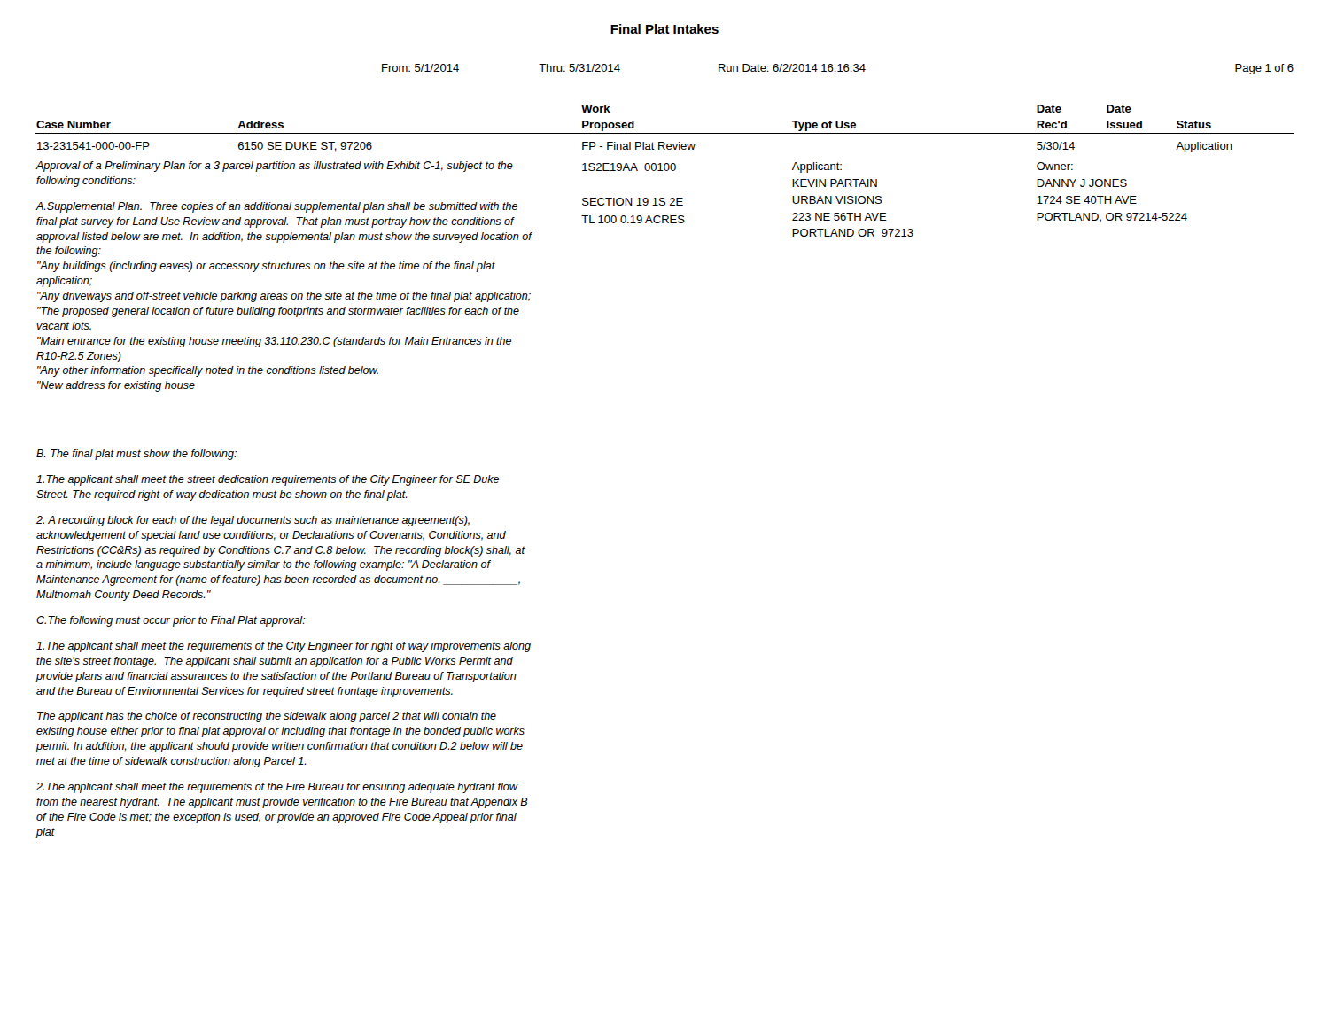Final Plat Intakes
From: 5/1/2014 Thru: 5/31/2014 Run Date: 6/2/2014 16:16:34 Page 1 of 6
| | | Work | | Date | Date | |
| --- | --- | --- | --- | --- | --- | --- |
| Case Number | Address | Proposed | Type of Use | Rec'd | Issued | Status |
| 13-231541-000-00-FP | 6150 SE DUKE ST, 97206 | FP - Final Plat Review | | 5/30/14 | | Application |
| Approval of a Preliminary Plan for a 3 parcel partition as illustrated with Exhibit C-1, subject to the following conditions: A.Supplemental Plan. Three copies of an additional supplemental plan shall be submitted with the final plat survey for Land Use Review and approval. That plan must portray how the conditions of approval listed below are met. In addition, the supplemental plan must show the surveyed location of the following: "Any buildings (including eaves) or accessory structures on the site at the time of the final plat application; "Any driveways and off-street vehicle parking areas on the site at the time of the final plat application; "The proposed general location of future building footprints and stormwater facilities for each of the vacant lots. "Main entrance for the existing house meeting 33.110.230.C (standards for Main Entrances in the R10-R2.5 Zones) "Any other information specifically noted in the conditions listed below. "New address for existing house B. The final plat must show the following: 1.The applicant shall meet the street dedication requirements of the City Engineer for SE Duke Street. The required right-of-way dedication must be shown on the final plat. 2. A recording block for each of the legal documents such as maintenance agreement(s), acknowledgement of special land use conditions, or Declarations of Covenants, Conditions, and Restrictions (CC&Rs) as required by Conditions C.7 and C.8 below. The recording block(s) shall, at a minimum, include language substantially similar to the following example: "A Declaration of Maintenance Agreement for (name of feature) has been recorded as document no. ____________, Multnomah County Deed Records." C.The following must occur prior to Final Plat approval: 1.The applicant shall meet the requirements of the City Engineer for right of way improvements along the site's street frontage. The applicant shall submit an application for a Public Works Permit and provide plans and financial assurances to the satisfaction of the Portland Bureau of Transportation and the Bureau of Environmental Services for required street frontage improvements. The applicant has the choice of reconstructing the sidewalk along parcel 2 that will contain the existing house either prior to final plat approval or including that frontage in the bonded public works permit. In addition, the applicant should provide written confirmation that condition D.2 below will be met at the time of sidewalk construction along Parcel 1. 2.The applicant shall meet the requirements of the Fire Bureau for ensuring adequate hydrant flow from the nearest hydrant. The applicant must provide verification to the Fire Bureau that Appendix B of the Fire Code is met; the exception is used, or provide an approved Fire Code Appeal prior final plat | 1S2E19AA 00100 SECTION 19 1S 2E TL 100 0.19 ACRES | Applicant: KEVIN PARTAIN URBAN VISIONS 223 NE 56TH AVE PORTLAND OR 97213 | Owner: DANNY J JONES 1724 SE 40TH AVE PORTLAND, OR 97214-5224 |